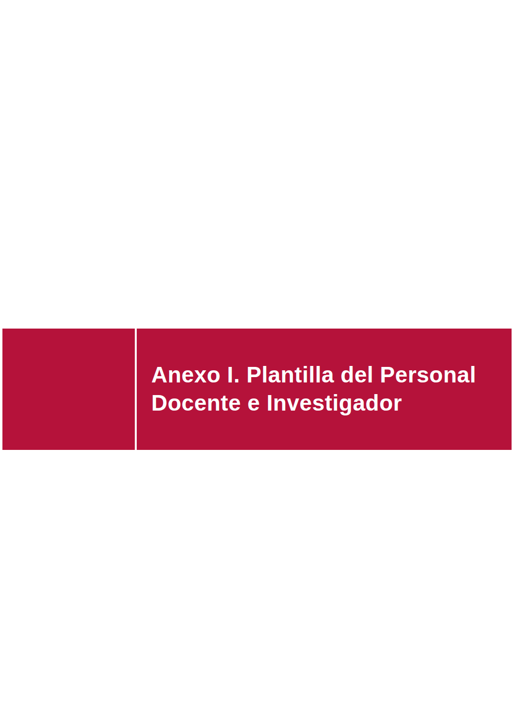Anexo I. Plantilla del Personal Docente e Investigador